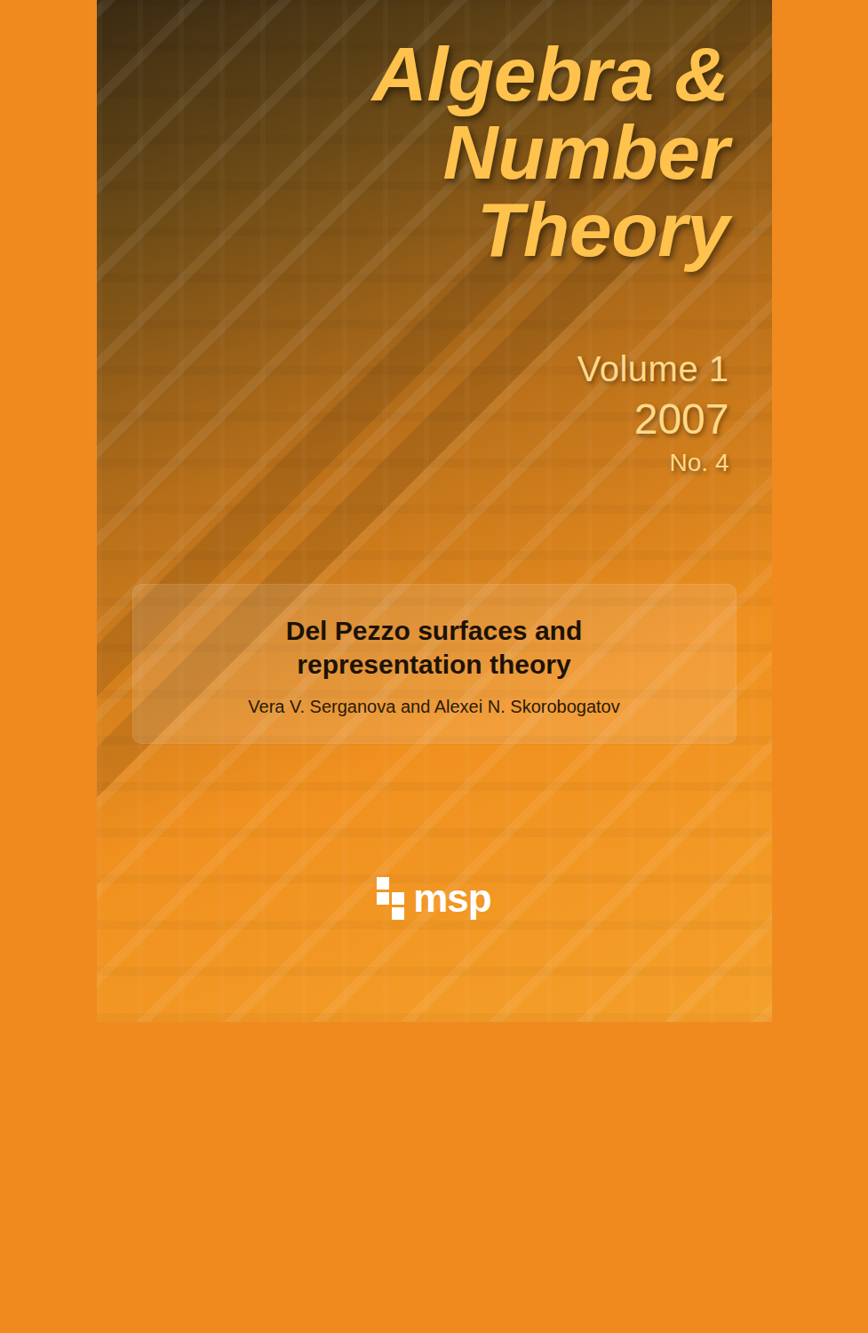Algebra & Number Theory
Volume 1
2007
No. 4
Del Pezzo surfaces and
representation theory
Vera V. Serganova and Alexei N. Skorobogatov
msp